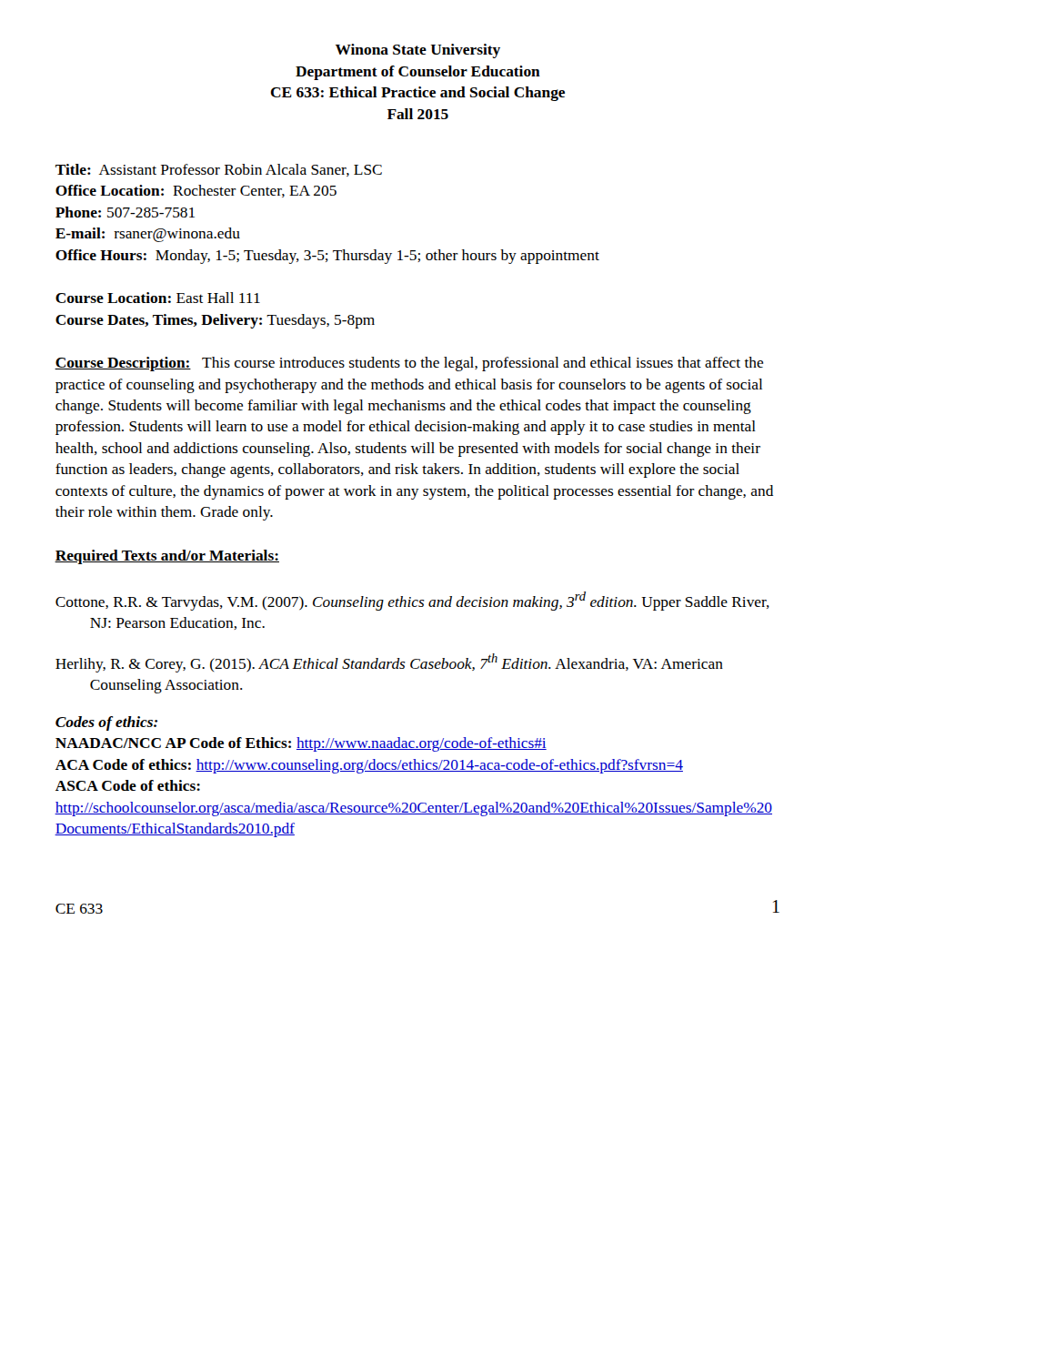Winona State University
Department of Counselor Education
CE 633: Ethical Practice and Social Change
Fall 2015
Title: Assistant Professor Robin Alcala Saner, LSC
Office Location: Rochester Center, EA 205
Phone: 507-285-7581
E-mail: rsaner@winona.edu
Office Hours: Monday, 1-5; Tuesday, 3-5; Thursday 1-5; other hours by appointment
Course Location: East Hall 111
Course Dates, Times, Delivery: Tuesdays, 5-8pm
Course Description:
This course introduces students to the legal, professional and ethical issues that affect the practice of counseling and psychotherapy and the methods and ethical basis for counselors to be agents of social change. Students will become familiar with legal mechanisms and the ethical codes that impact the counseling profession. Students will learn to use a model for ethical decision-making and apply it to case studies in mental health, school and addictions counseling. Also, students will be presented with models for social change in their function as leaders, change agents, collaborators, and risk takers. In addition, students will explore the social contexts of culture, the dynamics of power at work in any system, the political processes essential for change, and their role within them. Grade only.
Required Texts and/or Materials:
Cottone, R.R. & Tarvydas, V.M. (2007). Counseling ethics and decision making, 3rd edition. Upper Saddle River, NJ: Pearson Education, Inc.
Herlihy, R. & Corey, G. (2015). ACA Ethical Standards Casebook, 7th Edition. Alexandria, VA: American Counseling Association.
Codes of ethics:
NAADAC/NCC AP Code of Ethics: http://www.naadac.org/code-of-ethics#i
ACA Code of ethics: http://www.counseling.org/docs/ethics/2014-aca-code-of-ethics.pdf?sfvrsn=4
ASCA Code of ethics:
http://schoolcounselor.org/asca/media/asca/Resource%20Center/Legal%20and%20Ethical%20Issues/Sample%20Documents/EthicalStandards2010.pdf
CE 633 1